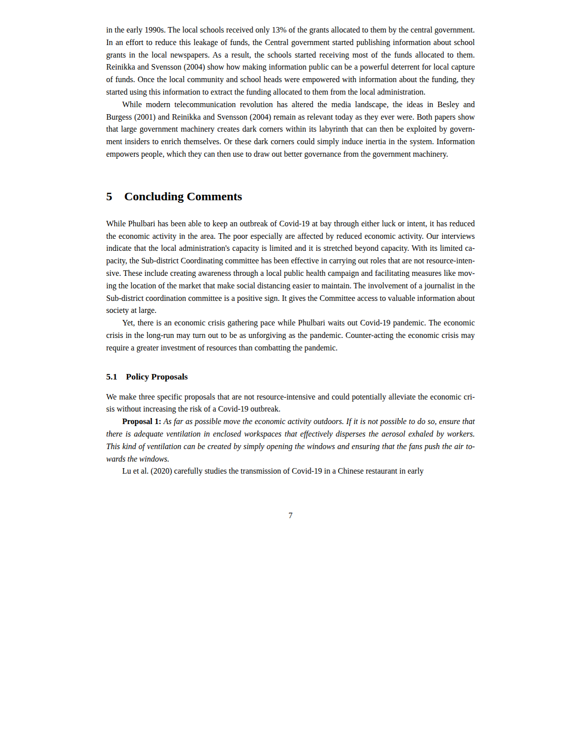in the early 1990s. The local schools received only 13% of the grants allocated to them by the central government. In an effort to reduce this leakage of funds, the Central government started publishing information about school grants in the local newspapers. As a result, the schools started receiving most of the funds allocated to them. Reinikka and Svensson (2004) show how making information public can be a powerful deterrent for local capture of funds. Once the local community and school heads were empowered with information about the funding, they started using this information to extract the funding allocated to them from the local administration.
While modern telecommunication revolution has altered the media landscape, the ideas in Besley and Burgess (2001) and Reinikka and Svensson (2004) remain as relevant today as they ever were. Both papers show that large government machinery creates dark corners within its labyrinth that can then be exploited by government insiders to enrich themselves. Or these dark corners could simply induce inertia in the system. Information empowers people, which they can then use to draw out better governance from the government machinery.
5 Concluding Comments
While Phulbari has been able to keep an outbreak of Covid-19 at bay through either luck or intent, it has reduced the economic activity in the area. The poor especially are affected by reduced economic activity. Our interviews indicate that the local administration's capacity is limited and it is stretched beyond capacity. With its limited capacity, the Sub-district Coordinating committee has been effective in carrying out roles that are not resource-intensive. These include creating awareness through a local public health campaign and facilitating measures like moving the location of the market that make social distancing easier to maintain. The involvement of a journalist in the Sub-district coordination committee is a positive sign. It gives the Committee access to valuable information about society at large.
Yet, there is an economic crisis gathering pace while Phulbari waits out Covid-19 pandemic. The economic crisis in the long-run may turn out to be as unforgiving as the pandemic. Counter-acting the economic crisis may require a greater investment of resources than combatting the pandemic.
5.1 Policy Proposals
We make three specific proposals that are not resource-intensive and could potentially alleviate the economic crisis without increasing the risk of a Covid-19 outbreak.
Proposal 1: As far as possible move the economic activity outdoors. If it is not possible to do so, ensure that there is adequate ventilation in enclosed workspaces that effectively disperses the aerosol exhaled by workers. This kind of ventilation can be created by simply opening the windows and ensuring that the fans push the air towards the windows.
Lu et al. (2020) carefully studies the transmission of Covid-19 in a Chinese restaurant in early
7